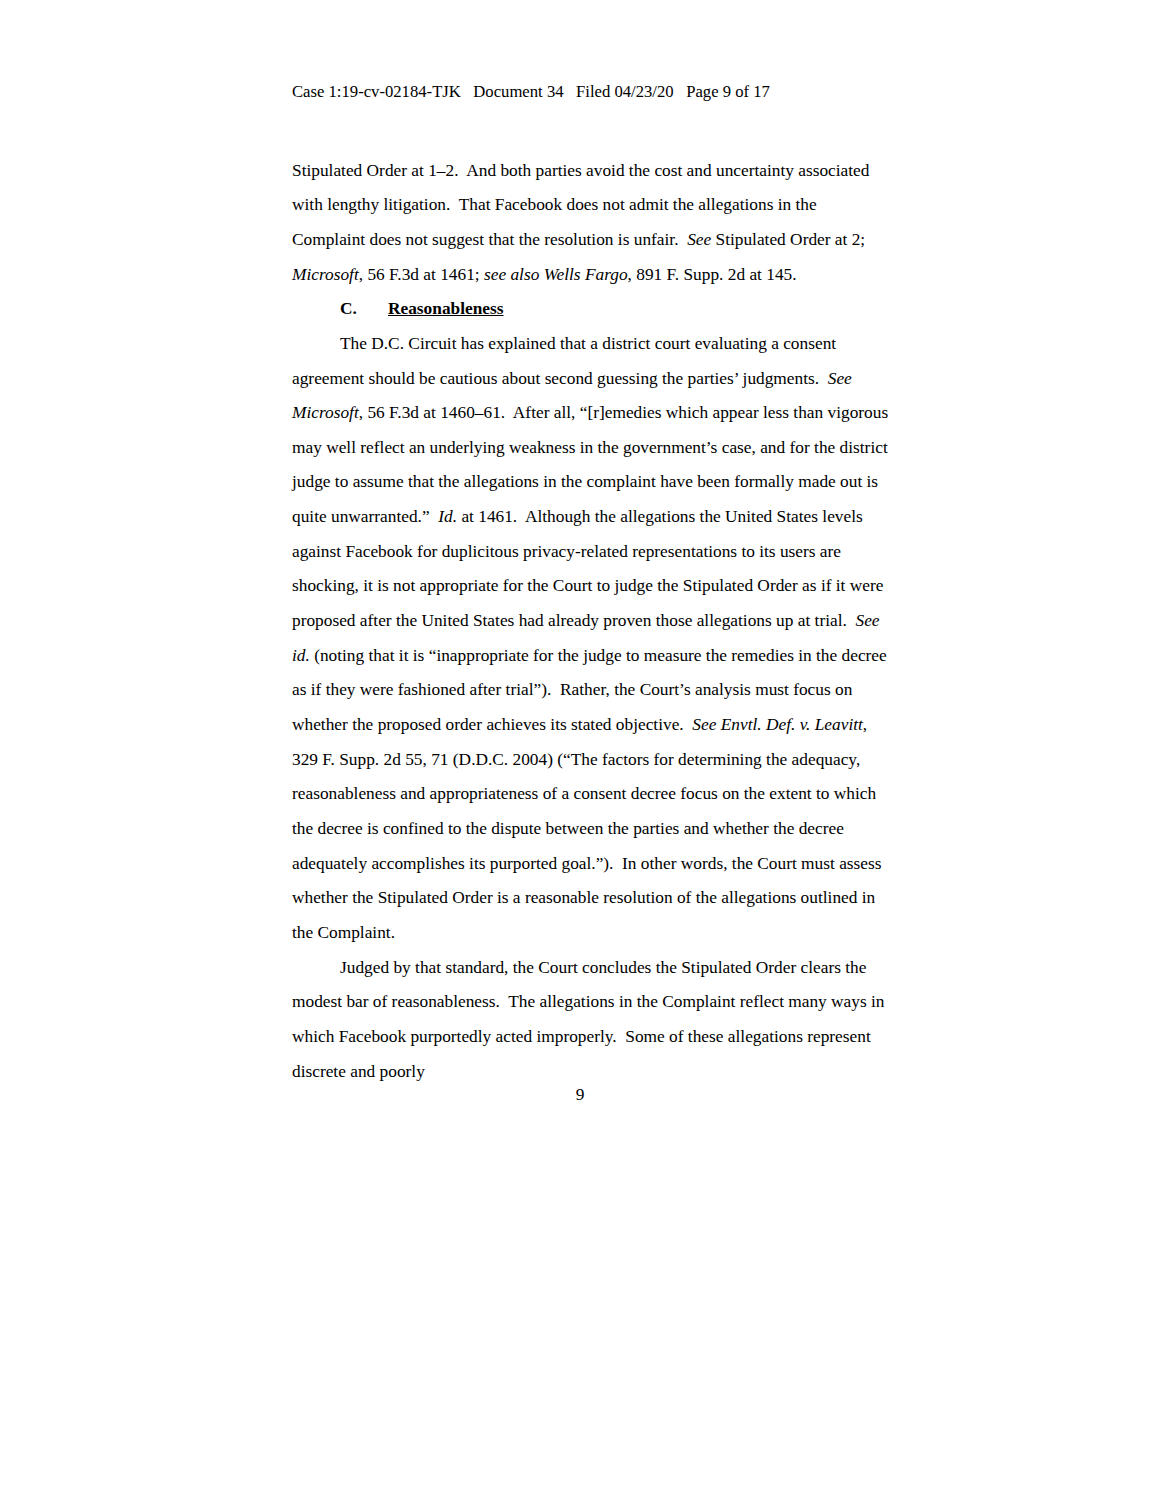Case 1:19-cv-02184-TJK Document 34 Filed 04/23/20 Page 9 of 17
Stipulated Order at 1–2. And both parties avoid the cost and uncertainty associated with lengthy litigation. That Facebook does not admit the allegations in the Complaint does not suggest that the resolution is unfair. See Stipulated Order at 2; Microsoft, 56 F.3d at 1461; see also Wells Fargo, 891 F. Supp. 2d at 145.
C. Reasonableness
The D.C. Circuit has explained that a district court evaluating a consent agreement should be cautious about second guessing the parties’ judgments. See Microsoft, 56 F.3d at 1460–61. After all, “[r]emedies which appear less than vigorous may well reflect an underlying weakness in the government’s case, and for the district judge to assume that the allegations in the complaint have been formally made out is quite unwarranted.” Id. at 1461. Although the allegations the United States levels against Facebook for duplicitous privacy-related representations to its users are shocking, it is not appropriate for the Court to judge the Stipulated Order as if it were proposed after the United States had already proven those allegations up at trial. See id. (noting that it is “inappropriate for the judge to measure the remedies in the decree as if they were fashioned after trial”). Rather, the Court’s analysis must focus on whether the proposed order achieves its stated objective. See Envtl. Def. v. Leavitt, 329 F. Supp. 2d 55, 71 (D.D.C. 2004) (“The factors for determining the adequacy, reasonableness and appropriateness of a consent decree focus on the extent to which the decree is confined to the dispute between the parties and whether the decree adequately accomplishes its purported goal.”). In other words, the Court must assess whether the Stipulated Order is a reasonable resolution of the allegations outlined in the Complaint.
Judged by that standard, the Court concludes the Stipulated Order clears the modest bar of reasonableness. The allegations in the Complaint reflect many ways in which Facebook purportedly acted improperly. Some of these allegations represent discrete and poorly
9